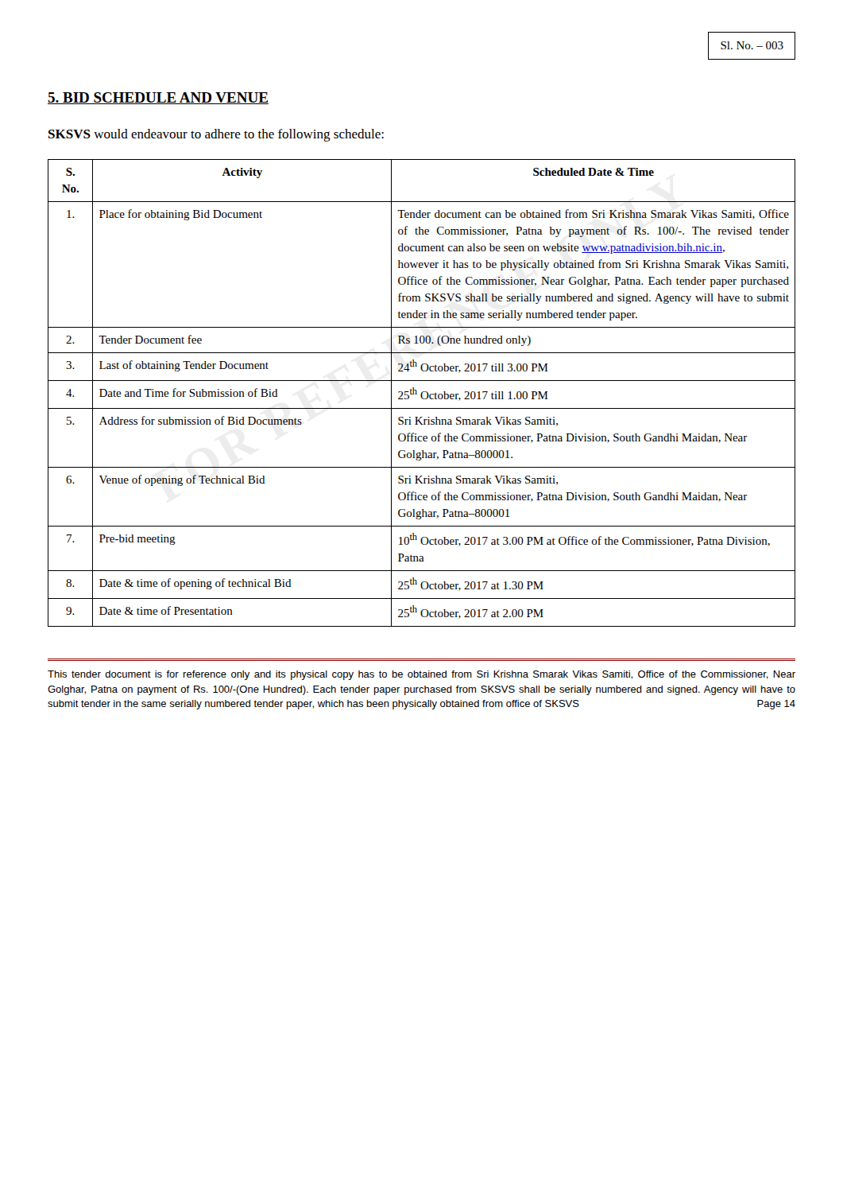Sl. No. – 003
FOR REFERENCE ONLY
5. BID SCHEDULE AND VENUE
SKSVS would endeavour to adhere to the following schedule:
| S. No. | Activity | Scheduled Date & Time |
| --- | --- | --- |
| 1. | Place for obtaining Bid Document | Tender document can be obtained from Sri Krishna Smarak Vikas Samiti, Office of the Commissioner, Patna by payment of Rs. 100/-. The revised tender document can also be seen on website www.patnadivision.bih.nic.in , however it has to be physically obtained from Sri Krishna Smarak Vikas Samiti, Office of the Commissioner, Near Golghar, Patna. Each tender paper purchased from SKSVS shall be serially numbered and signed. Agency will have to submit tender in the same serially numbered tender paper. |
| 2. | Tender Document fee | Rs 100. (One hundred only) |
| 3. | Last of obtaining Tender Document | 24 th October, 2017 till 3.00 PM |
| 4. | Date and Time for Submission of Bid | 25 th October, 2017 till 1.00 PM |
| 5. | Address for submission of Bid Documents | Sri Krishna Smarak Vikas Samiti, Office of the Commissioner, Patna Division, South Gandhi Maidan, Near Golghar, Patna–800001. |
| 6. | Venue of opening of Technical Bid | Sri Krishna Smarak Vikas Samiti, Office of the Commissioner, Patna Division, South Gandhi Maidan, Near Golghar, Patna–800001 |
| 7. | Pre-bid meeting | 10 th October, 2017 at 3.00 PM at Office of the Commissioner, Patna Division, Patna |
| 8. | Date & time of opening of technical Bid | 25 th October, 2017 at 1.30 PM |
| 9. | Date & time of Presentation | 25 th October, 2017 at 2.00 PM |
This tender document is for reference only and its physical copy has to be obtained from Sri Krishna Smarak Vikas Samiti, Office of the Commissioner, Near Golghar, Patna on payment of Rs. 100/-(One Hundred). Each tender paper purchased from SKSVS shall be serially numbered and signed. Agency will have to submit tender in the same serially numbered tender paper, which has been physically obtained from office of SKSVS Page 14